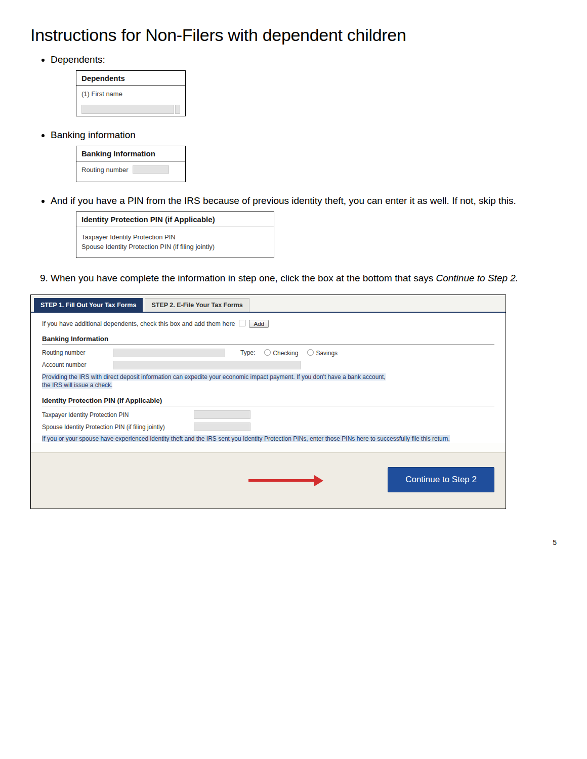Instructions for Non-Filers with dependent children
Dependents:
Dependents
(1) First name
Banking information
Banking Information
Routing number
And if you have a PIN from the IRS because of previous identity theft, you can enter it as well. If not, skip this.
Identity Protection PIN (if Applicable)
Taxpayer Identity Protection PIN
Spouse Identity Protection PIN (if filing jointly)
When you have complete the information in step one, click the box at the bottom that says Continue to Step 2.
STEP 1. Fill Out Your Tax Forms
STEP 2. E-File Your Tax Forms
If you have additional dependents, check this box and add them here Add
Banking Information
Routing number Type: Checking Savings
Account number
Providing the IRS with direct deposit information can expedite your economic impact payment. If you don't have a bank account,
the IRS will issue a check.
Identity Protection PIN (if Applicable)
Taxpayer Identity Protection PIN
Spouse Identity Protection PIN (if filing jointly)
If you or your spouse have experienced identity theft and the IRS sent you Identity Protection PINs, enter those PINs here to successfully file this return.
Continue to Step 2
5